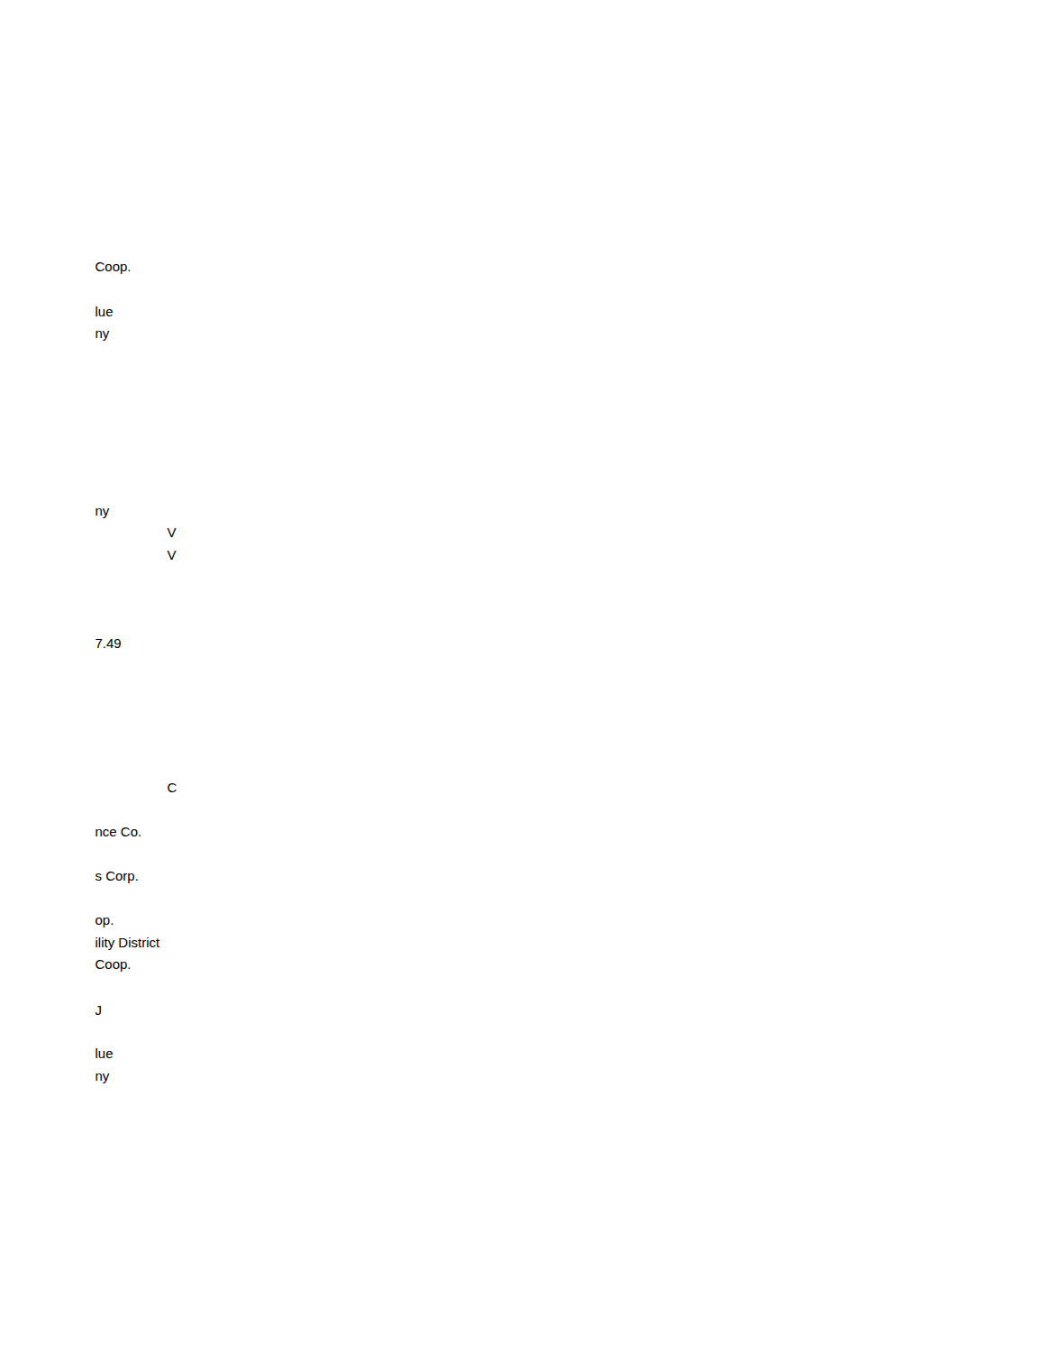Coop. lue ny ny V V 7.49 C nce Co. s Corp. op. ility District Coop. J lue ny